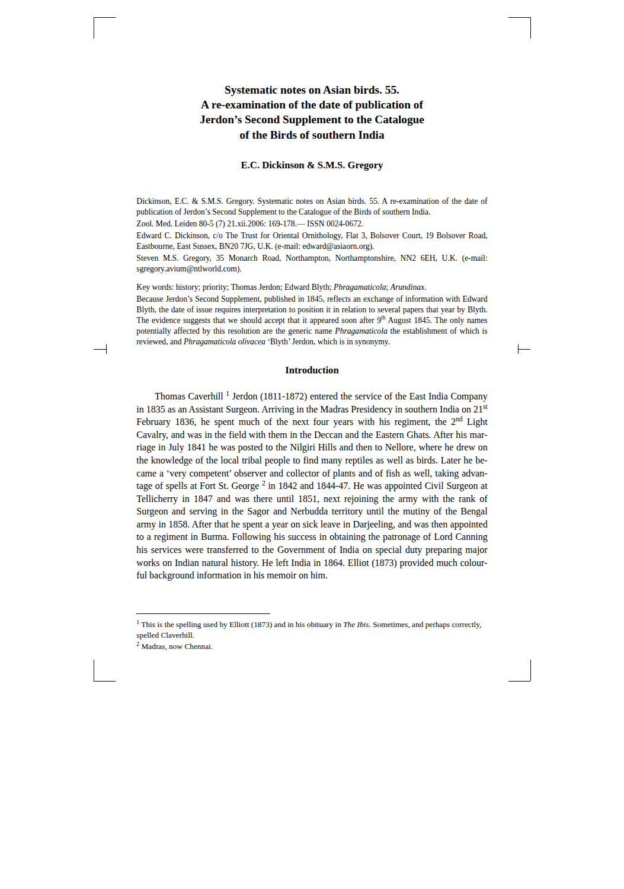Systematic notes on Asian birds. 55.
A re-examination of the date of publication of
Jerdon’s Second Supplement to the Catalogue
of the Birds of southern India
E.C. Dickinson & S.M.S. Gregory
Dickinson, E.C. & S.M.S. Gregory. Systematic notes on Asian birds. 55. A re-examination of the date of publication of Jerdon’s Second Supplement to the Catalogue of the Birds of southern India.
Zool. Med. Leiden 80-5 (7) 21.xii.2006: 169-178.— ISSN 0024-0672.
Edward C. Dickinson, c/o The Trust for Oriental Ornithology, Flat 3, Bolsover Court, 19 Bolsover Road, Eastbourne, East Sussex, BN20 7JG, U.K. (e-mail: edward@asiaorn.org).
Steven M.S. Gregory, 35 Monarch Road, Northampton, Northamptonshire, NN2 6EH, U.K. (e-mail: sgregory.avium@ntlworld.com).
Key words: history; priority; Thomas Jerdon; Edward Blyth; Phragamaticola; Arundinax.
Because Jerdon’s Second Supplement, published in 1845, reflects an exchange of information with Edward Blyth, the date of issue requires interpretation to position it in relation to several papers that year by Blyth. The evidence suggests that we should accept that it appeared soon after 9th August 1845. The only names potentially affected by this resolution are the generic name Phragamaticola the establishment of which is reviewed, and Phragamaticola olivacea ‘Blyth’ Jerdon, which is in synonymy.
Introduction
Thomas Caverhill 1 Jerdon (1811-1872) entered the service of the East India Company in 1835 as an Assistant Surgeon. Arriving in the Madras Presidency in southern India on 21st February 1836, he spent much of the next four years with his regiment, the 2nd Light Cavalry, and was in the field with them in the Deccan and the Eastern Ghats. After his marriage in July 1841 he was posted to the Nilgiri Hills and then to Nellore, where he drew on the knowledge of the local tribal people to find many reptiles as well as birds. Later he became a ‘very competent’ observer and collector of plants and of fish as well, taking advantage of spells at Fort St. George 2 in 1842 and 1844-47. He was appointed Civil Surgeon at Tellicherry in 1847 and was there until 1851, next rejoining the army with the rank of Surgeon and serving in the Sagor and Nerbudda territory until the mutiny of the Bengal army in 1858. After that he spent a year on sick leave in Darjeeling, and was then appointed to a regiment in Burma. Following his success in obtaining the patronage of Lord Canning his services were transferred to the Government of India on special duty preparing major works on Indian natural history. He left India in 1864. Elliot (1873) provided much colourful background information in his memoir on him.
1 This is the spelling used by Elliott (1873) and in his obituary in The Ibis. Sometimes, and perhaps correctly, spelled Claverhill.
2 Madras, now Chennai.